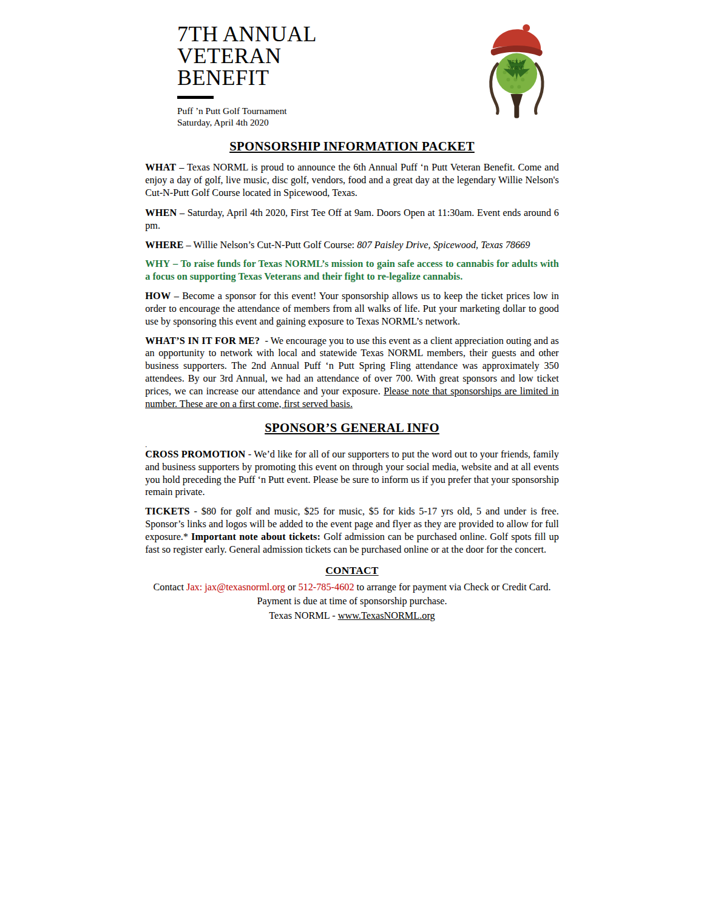7th Annual
Veteran
Benefit
Puff ’n Putt Golf Tournament
Saturday, April 4th 2020
Texas NORML golf ball logo TEXAS NORML
SPONSORSHIP INFORMATION PACKET
WHAT – Texas NORML is proud to announce the 6th Annual Puff ‘n Putt Veteran Benefit. Come and enjoy a day of golf, live music, disc golf, vendors, food and a great day at the legendary Willie Nelson's Cut-N-Putt Golf Course located in Spicewood, Texas.
WHEN – Saturday, April 4th 2020, First Tee Off at 9am. Doors Open at 11:30am. Event ends around 6 pm.
WHERE – Willie Nelson’s Cut-N-Putt Golf Course: 807 Paisley Drive, Spicewood, Texas 78669
WHY – To raise funds for Texas NORML’s mission to gain safe access to cannabis for adults with a focus on supporting Texas Veterans and their fight to re-legalize cannabis.
HOW – Become a sponsor for this event! Your sponsorship allows us to keep the ticket prices low in order to encourage the attendance of members from all walks of life. Put your marketing dollar to good use by sponsoring this event and gaining exposure to Texas NORML’s network.
WHAT’S IN IT FOR ME? - We encourage you to use this event as a client appreciation outing and as an opportunity to network with local and statewide Texas NORML members, their guests and other business supporters. The 2nd Annual Puff ‘n Putt Spring Fling attendance was approximately 350 attendees. By our 3rd Annual, we had an attendance of over 700. With great sponsors and low ticket prices, we can increase our attendance and your exposure. Please note that sponsorships are limited in number. These are on a first come, first served basis.
SPONSOR’S GENERAL INFO
.
CROSS PROMOTION - We’d like for all of our supporters to put the word out to your friends, family and business supporters by promoting this event on through your social media, website and at all events you hold preceding the Puff ‘n Putt event. Please be sure to inform us if you prefer that your sponsorship remain private.
TICKETS - $80 for golf and music, $25 for music, $5 for kids 5-17 yrs old, 5 and under is free. Sponsor’s links and logos will be added to the event page and flyer as they are provided to allow for full exposure.* Important note about tickets: Golf admission can be purchased online. Golf spots fill up fast so register early. General admission tickets can be purchased online or at the door for the concert.
CONTACT
Contact Jax: jax@texasnorml.org or 512-785-4602 to arrange for payment via Check or Credit Card.
Payment is due at time of sponsorship purchase.
Texas NORML - www.TexasNORML.org